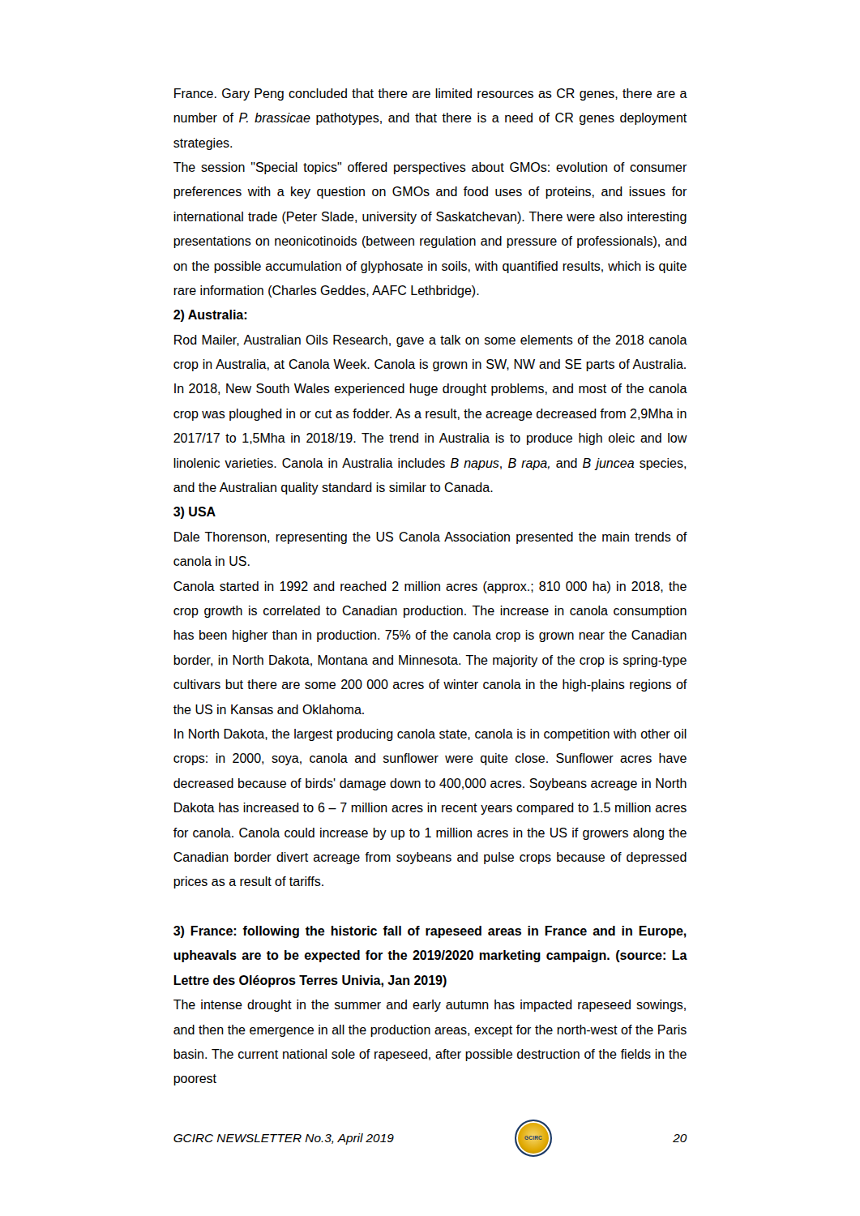France. Gary Peng concluded that there are limited resources as CR genes, there are a number of P. brassicae pathotypes, and that there is a need of CR genes deployment strategies.
The session "Special topics" offered perspectives about GMOs: evolution of consumer preferences with a key question on GMOs and food uses of proteins, and issues for international trade (Peter Slade, university of Saskatchevan). There were also interesting presentations on neonicotinoids (between regulation and pressure of professionals), and on the possible accumulation of glyphosate in soils, with quantified results, which is quite rare information (Charles Geddes, AAFC Lethbridge).
2) Australia:
Rod Mailer, Australian Oils Research, gave a talk on some elements of the 2018 canola crop in Australia, at Canola Week. Canola is grown in SW, NW and SE parts of Australia. In 2018, New South Wales experienced huge drought problems, and most of the canola crop was ploughed in or cut as fodder. As a result, the acreage decreased from 2,9Mha in 2017/17 to 1,5Mha in 2018/19. The trend in Australia is to produce high oleic and low linolenic varieties. Canola in Australia includes B napus, B rapa, and B juncea species, and the Australian quality standard is similar to Canada.
3) USA
Dale Thorenson, representing the US Canola Association presented the main trends of canola in US.
Canola started in 1992 and reached 2 million acres (approx.; 810 000 ha) in 2018, the crop growth is correlated to Canadian production. The increase in canola consumption has been higher than in production. 75% of the canola crop is grown near the Canadian border, in North Dakota, Montana and Minnesota. The majority of the crop is spring-type cultivars but there are some 200 000 acres of winter canola in the high-plains regions of the US in Kansas and Oklahoma.
In North Dakota, the largest producing canola state, canola is in competition with other oil crops: in 2000, soya, canola and sunflower were quite close. Sunflower acres have decreased because of birds' damage down to 400,000 acres. Soybeans acreage in North Dakota has increased to 6 – 7 million acres in recent years compared to 1.5 million acres for canola. Canola could increase by up to 1 million acres in the US if growers along the Canadian border divert acreage from soybeans and pulse crops because of depressed prices as a result of tariffs.
3) France: following the historic fall of rapeseed areas in France and in Europe, upheavals are to be expected for the 2019/2020 marketing campaign. (source: La Lettre des Oléopros Terres Univia, Jan 2019)
The intense drought in the summer and early autumn has impacted rapeseed sowings, and then the emergence in all the production areas, except for the north-west of the Paris basin. The current national sole of rapeseed, after possible destruction of the fields in the poorest
GCIRC NEWSLETTER No.3, April 2019
20